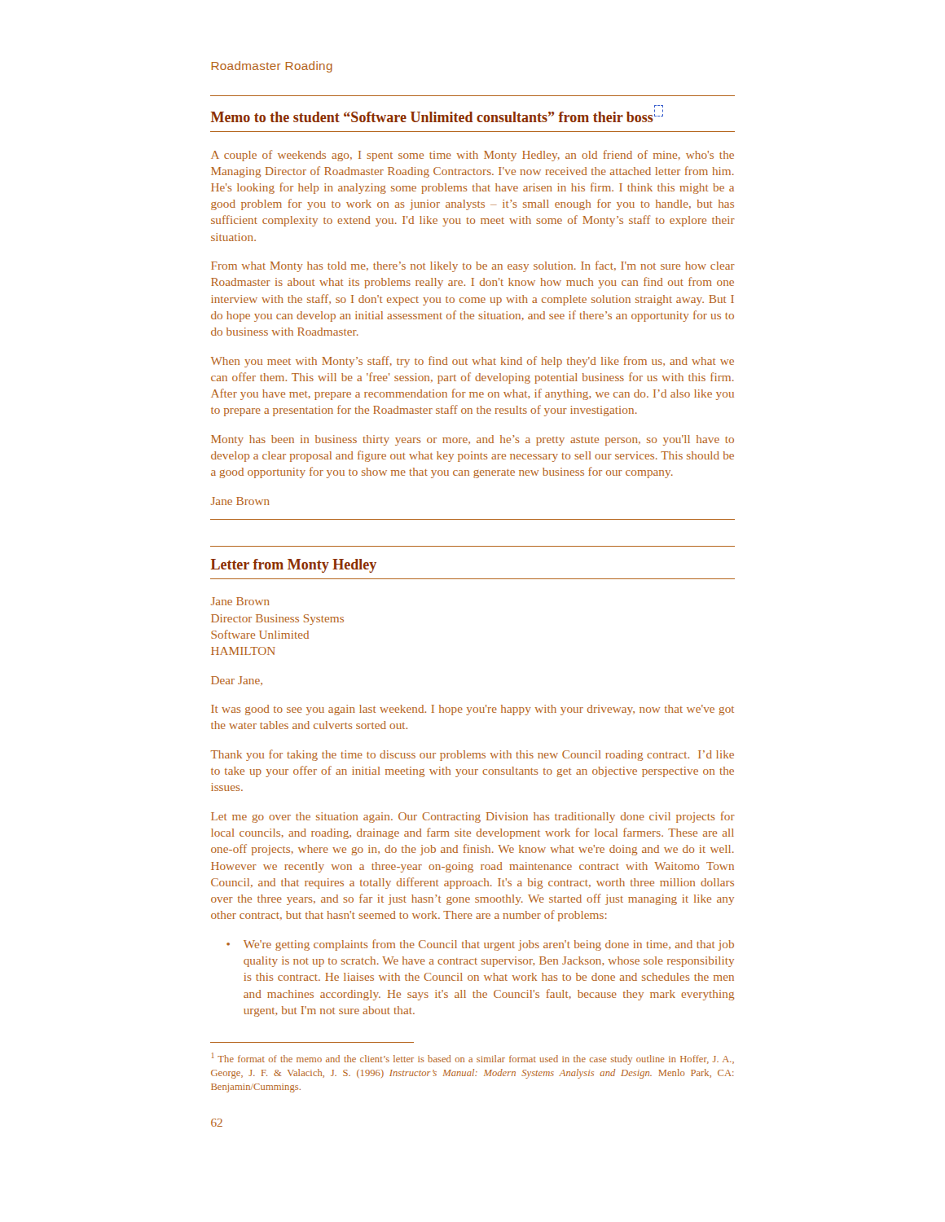Roadmaster Roading
Memo to the student “Software Unlimited consultants” from their boss
A couple of weekends ago, I spent some time with Monty Hedley, an old friend of mine, who's the Managing Director of Roadmaster Roading Contractors. I've now received the attached letter from him. He's looking for help in analyzing some problems that have arisen in his firm. I think this might be a good problem for you to work on as junior analysts – it’s small enough for you to handle, but has sufficient complexity to extend you. I'd like you to meet with some of Monty’s staff to explore their situation.
From what Monty has told me, there’s not likely to be an easy solution. In fact, I'm not sure how clear Roadmaster is about what its problems really are. I don't know how much you can find out from one interview with the staff, so I don't expect you to come up with a complete solution straight away. But I do hope you can develop an initial assessment of the situation, and see if there’s an opportunity for us to do business with Roadmaster.
When you meet with Monty’s staff, try to find out what kind of help they'd like from us, and what we can offer them. This will be a 'free' session, part of developing potential business for us with this firm. After you have met, prepare a recommendation for me on what, if anything, we can do. I’d also like you to prepare a presentation for the Roadmaster staff on the results of your investigation.
Monty has been in business thirty years or more, and he’s a pretty astute person, so you'll have to develop a clear proposal and figure out what key points are necessary to sell our services. This should be a good opportunity for you to show me that you can generate new business for our company.
Jane Brown
Letter from Monty Hedley
Jane Brown
Director Business Systems
Software Unlimited
HAMILTON
Dear Jane,
It was good to see you again last weekend. I hope you're happy with your driveway, now that we've got the water tables and culverts sorted out.
Thank you for taking the time to discuss our problems with this new Council roading contract. I’d like to take up your offer of an initial meeting with your consultants to get an objective perspective on the issues.
Let me go over the situation again. Our Contracting Division has traditionally done civil projects for local councils, and roading, drainage and farm site development work for local farmers. These are all one-off projects, where we go in, do the job and finish. We know what we're doing and we do it well. However we recently won a three-year on-going road maintenance contract with Waitomo Town Council, and that requires a totally different approach. It's a big contract, worth three million dollars over the three years, and so far it just hasn’t gone smoothly. We started off just managing it like any other contract, but that hasn't seemed to work. There are a number of problems:
We're getting complaints from the Council that urgent jobs aren't being done in time, and that job quality is not up to scratch. We have a contract supervisor, Ben Jackson, whose sole responsibility is this contract. He liaises with the Council on what work has to be done and schedules the men and machines accordingly. He says it's all the Council's fault, because they mark everything urgent, but I'm not sure about that.
1 The format of the memo and the client’s letter is based on a similar format used in the case study outline in Hoffer, J. A., George, J. F. & Valacich, J. S. (1996) Instructor’s Manual: Modern Systems Analysis and Design. Menlo Park, CA: Benjamin/Cummings.
62